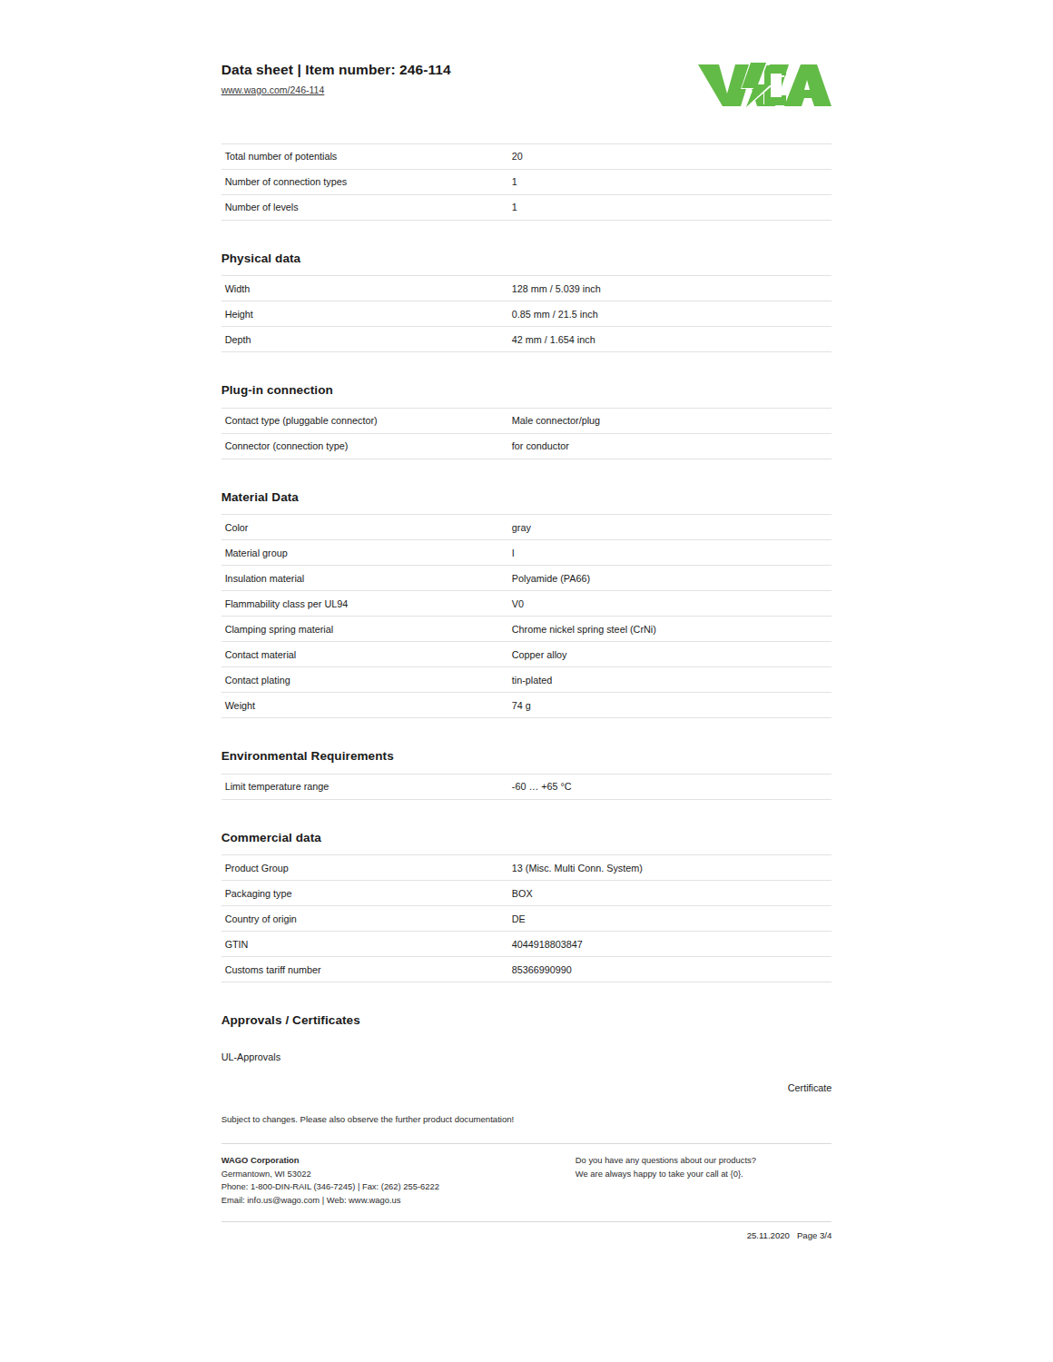Data sheet | Item number: 246-114
www.wago.com/246-114
| Total number of potentials | 20 |
| Number of connection types | 1 |
| Number of levels | 1 |
Physical data
| Width | 128 mm / 5.039 inch |
| Height | 0.85 mm / 21.5 inch |
| Depth | 42 mm / 1.654 inch |
Plug-in connection
| Contact type (pluggable connector) | Male connector/plug |
| Connector (connection type) | for conductor |
Material Data
| Color | gray |
| Material group | I |
| Insulation material | Polyamide (PA66) |
| Flammability class per UL94 | V0 |
| Clamping spring material | Chrome nickel spring steel (CrNi) |
| Contact material | Copper alloy |
| Contact plating | tin-plated |
| Weight | 74 g |
Environmental Requirements
| Limit temperature range | -60 … +65 °C |
Commercial data
| Product Group | 13 (Misc. Multi Conn. System) |
| Packaging type | BOX |
| Country of origin | DE |
| GTIN | 4044918803847 |
| Customs tariff number | 85366990990 |
Approvals / Certificates
UL-Approvals
Certificate
Subject to changes. Please also observe the further product documentation!
WAGO Corporation
Germantown, WI 53022
Phone: 1-800-DIN-RAIL (346-7245) | Fax: (262) 255-6222
Email: info.us@wago.com | Web: www.wago.us
Do you have any questions about our products?
We are always happy to take your call at {0}.
25.11.2020 Page 3/4